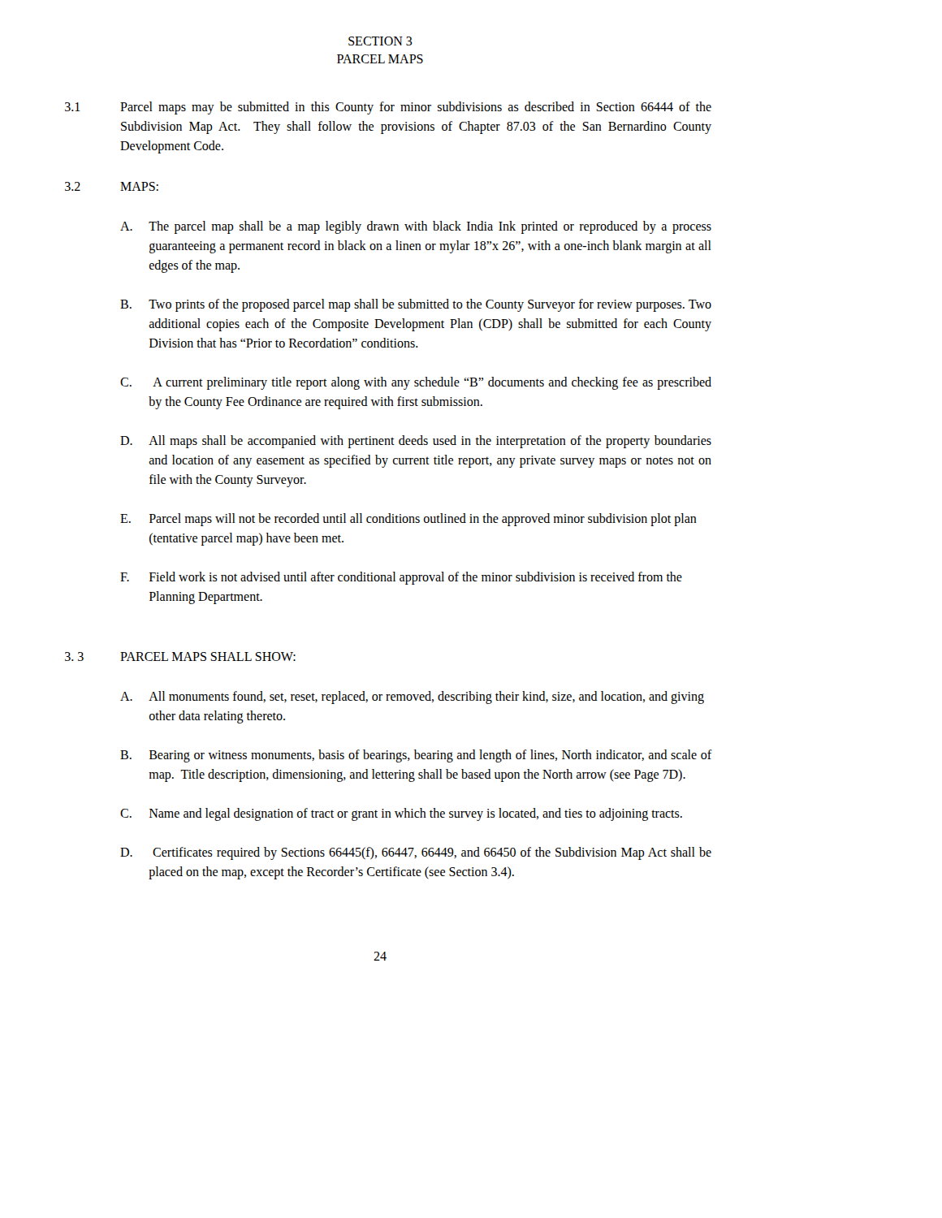SECTION 3 PARCEL MAPS
3.1
Parcel maps may be submitted in this County for minor subdivisions as described in Section 66444 of the Subdivision Map Act. They shall follow the provisions of Chapter 87.03 of the San Bernardino County Development Code.
3.2
MAPS:
A.
The parcel map shall be a map legibly drawn with black India Ink printed or reproduced by a process guaranteeing a permanent record in black on a linen or mylar 18”x 26”, with a one-inch blank margin at all edges of the map.
B.
Two prints of the proposed parcel map shall be submitted to the County Surveyor for review purposes. Two additional copies each of the Composite Development Plan (CDP) shall be submitted for each County Division that has “Prior to Recordation” conditions.
C.
A current preliminary title report along with any schedule “B” documents and checking fee as prescribed by the County Fee Ordinance are required with first submission.
D.
All maps shall be accompanied with pertinent deeds used in the interpretation of the property boundaries and location of any easement as specified by current title report, any private survey maps or notes not on file with the County Surveyor.
E.
Parcel maps will not be recorded until all conditions outlined in the approved minor subdivision plot plan (tentative parcel map) have been met.
F.
Field work is not advised until after conditional approval of the minor subdivision is received from the Planning Department.
3. 3
PARCEL MAPS SHALL SHOW:
A.
All monuments found, set, reset, replaced, or removed, describing their kind, size, and location, and giving other data relating thereto.
B.
Bearing or witness monuments, basis of bearings, bearing and length of lines, North indicator, and scale of map. Title description, dimensioning, and lettering shall be based upon the North arrow (see Page 7D).
C.
Name and legal designation of tract or grant in which the survey is located, and ties to adjoining tracts.
D.
Certificates required by Sections 66445(f), 66447, 66449, and 66450 of the Subdivision Map Act shall be placed on the map, except the Recorder’s Certificate (see Section 3.4).
24